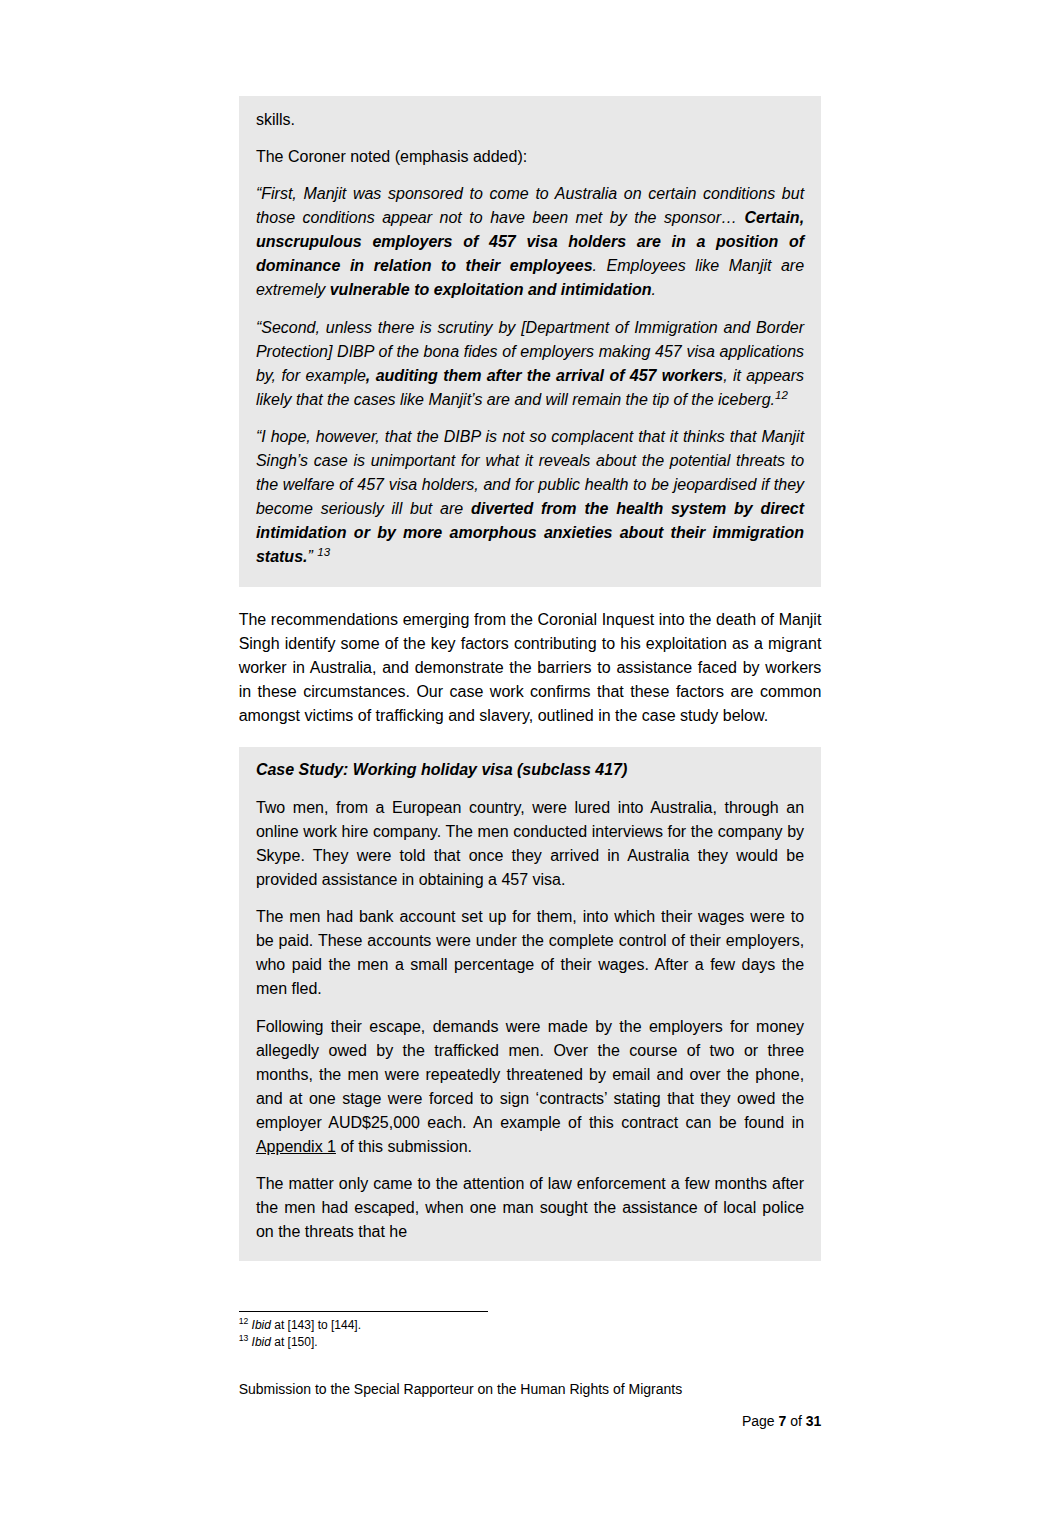skills.
The Coroner noted (emphasis added):
“First, Manjit was sponsored to come to Australia on certain conditions but those conditions appear not to have been met by the sponsor… Certain, unscrupulous employers of 457 visa holders are in a position of dominance in relation to their employees. Employees like Manjit are extremely vulnerable to exploitation and intimidation.
“Second, unless there is scrutiny by [Department of Immigration and Border Protection] DIBP of the bona fides of employers making 457 visa applications by, for example, auditing them after the arrival of 457 workers, it appears likely that the cases like Manjit’s are and will remain the tip of the iceberg.12
“I hope, however, that the DIBP is not so complacent that it thinks that Manjit Singh’s case is unimportant for what it reveals about the potential threats to the welfare of 457 visa holders, and for public health to be jeopardised if they become seriously ill but are diverted from the health system by direct intimidation or by more amorphous anxieties about their immigration status.” 13
The recommendations emerging from the Coronial Inquest into the death of Manjit Singh identify some of the key factors contributing to his exploitation as a migrant worker in Australia, and demonstrate the barriers to assistance faced by workers in these circumstances. Our case work confirms that these factors are common amongst victims of trafficking and slavery, outlined in the case study below.
Case Study: Working holiday visa (subclass 417)
Two men, from a European country, were lured into Australia, through an online work hire company. The men conducted interviews for the company by Skype. They were told that once they arrived in Australia they would be provided assistance in obtaining a 457 visa.
The men had bank account set up for them, into which their wages were to be paid. These accounts were under the complete control of their employers, who paid the men a small percentage of their wages. After a few days the men fled.
Following their escape, demands were made by the employers for money allegedly owed by the trafficked men. Over the course of two or three months, the men were repeatedly threatened by email and over the phone, and at one stage were forced to sign ‘contracts’ stating that they owed the employer AUD$25,000 each. An example of this contract can be found in Appendix 1 of this submission.
The matter only came to the attention of law enforcement a few months after the men had escaped, when one man sought the assistance of local police on the threats that he
12 Ibid at [143] to [144].
13 Ibid at [150].
Submission to the Special Rapporteur on the Human Rights of Migrants
Page 7 of 31